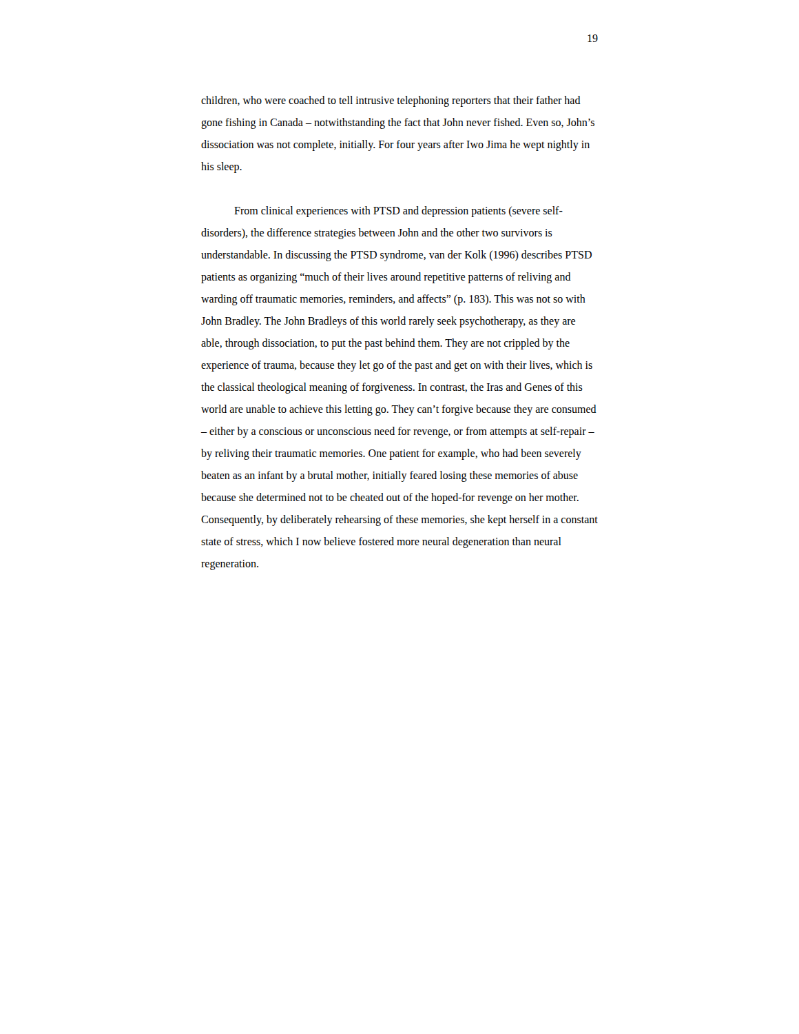19
children, who were coached to tell intrusive telephoning reporters that their father had gone fishing in Canada – notwithstanding the fact that John never fished. Even so, John’s dissociation was not complete, initially. For four years after Iwo Jima he wept nightly in his sleep.
From clinical experiences with PTSD and depression patients (severe self-disorders), the difference strategies between John and the other two survivors is understandable. In discussing the PTSD syndrome, van der Kolk (1996) describes PTSD patients as organizing “much of their lives around repetitive patterns of reliving and warding off traumatic memories, reminders, and affects” (p. 183). This was not so with John Bradley. The John Bradleys of this world rarely seek psychotherapy, as they are able, through dissociation, to put the past behind them. They are not crippled by the experience of trauma, because they let go of the past and get on with their lives, which is the classical theological meaning of forgiveness. In contrast, the Iras and Genes of this world are unable to achieve this letting go. They can’t forgive because they are consumed – either by a conscious or unconscious need for revenge, or from attempts at self-repair – by reliving their traumatic memories. One patient for example, who had been severely beaten as an infant by a brutal mother, initially feared losing these memories of abuse because she determined not to be cheated out of the hoped-for revenge on her mother. Consequently, by deliberately rehearsing of these memories, she kept herself in a constant state of stress, which I now believe fostered more neural degeneration than neural regeneration.